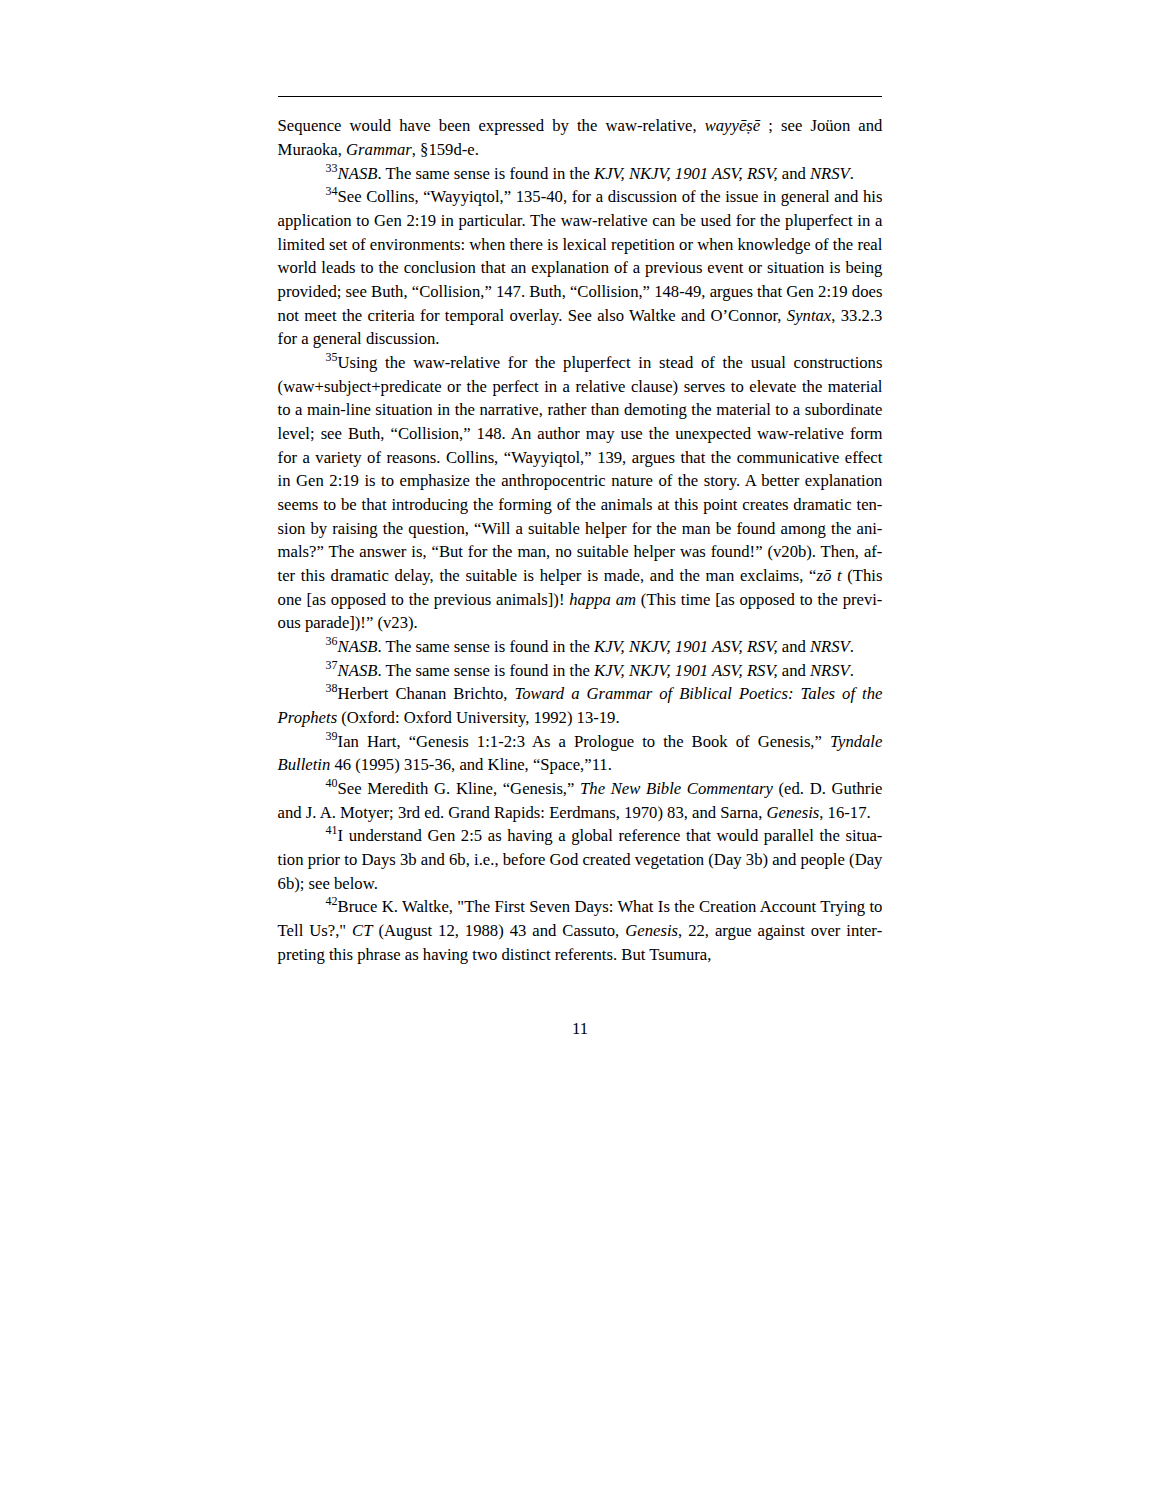Sequence would have been expressed by the waw-relative, wayyēṣē ; see Joüon and Muraoka, Grammar, §159d-e.
33NASB. The same sense is found in the KJV, NKJV, 1901 ASV, RSV, and NRSV.
34See Collins, “Wayyiqtol,” 135-40, for a discussion of the issue in general and his application to Gen 2:19 in particular. The waw-relative can be used for the pluperfect in a limited set of environments: when there is lexical repetition or when knowledge of the real world leads to the conclusion that an explanation of a previous event or situation is being provided; see Buth, “Collision,” 147. Buth, “Collision,” 148-49, argues that Gen 2:19 does not meet the criteria for temporal overlay. See also Waltke and O’Connor, Syntax, 33.2.3 for a general discussion.
35Using the waw-relative for the pluperfect in stead of the usual constructions (waw+subject+predicate or the perfect in a relative clause) serves to elevate the material to a main-line situation in the narrative, rather than demoting the material to a subordinate level; see Buth, “Collision,” 148. An author may use the unexpected waw-relative form for a variety of reasons. Collins, “Wayyiqtol,” 139, argues that the communicative effect in Gen 2:19 is to emphasize the anthropocentric nature of the story. A better explanation seems to be that introducing the forming of the animals at this point creates dramatic tension by raising the question, “Will a suitable helper for the man be found among the animals?” The answer is, “But for the man, no suitable helper was found!” (v20b). Then, after this dramatic delay, the suitable is helper is made, and the man exclaims, “zō t (This one [as opposed to the previous animals])! happa am (This time [as opposed to the previous parade])!” (v23).
36NASB. The same sense is found in the KJV, NKJV, 1901 ASV, RSV, and NRSV.
37NASB. The same sense is found in the KJV, NKJV, 1901 ASV, RSV, and NRSV.
38Herbert Chanan Brichto, Toward a Grammar of Biblical Poetics: Tales of the Prophets (Oxford: Oxford University, 1992) 13-19.
39Ian Hart, “Genesis 1:1-2:3 As a Prologue to the Book of Genesis,” Tyndale Bulletin 46 (1995) 315-36, and Kline, “Space,”11.
40See Meredith G. Kline, “Genesis,” The New Bible Commentary (ed. D. Guthrie and J. A. Motyer; 3rd ed. Grand Rapids: Eerdmans, 1970) 83, and Sarna, Genesis, 16-17.
41I understand Gen 2:5 as having a global reference that would parallel the situation prior to Days 3b and 6b, i.e., before God created vegetation (Day 3b) and people (Day 6b); see below.
42Bruce K. Waltke, "The First Seven Days: What Is the Creation Account Trying to Tell Us?," CT (August 12, 1988) 43 and Cassuto, Genesis, 22, argue against over interpreting this phrase as having two distinct referents. But Tsumura,
11